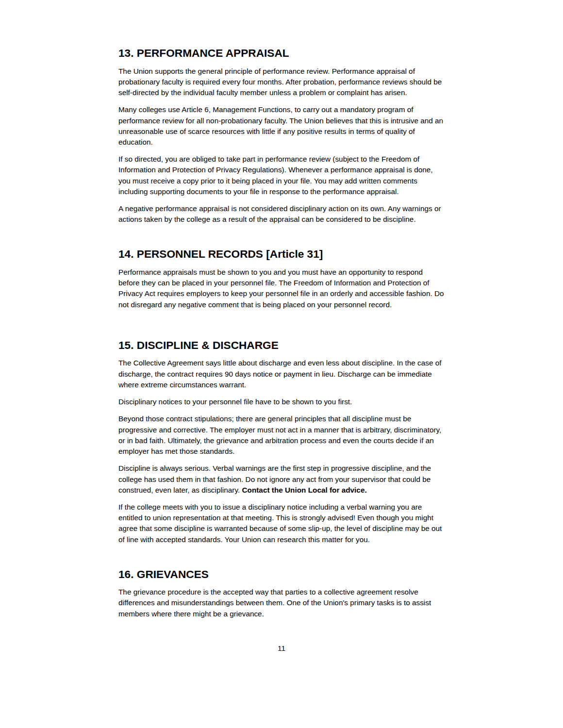13. PERFORMANCE APPRAISAL
The Union supports the general principle of performance review. Performance appraisal of probationary faculty is required every four months. After probation, performance reviews should be self-directed by the individual faculty member unless a problem or complaint has arisen.
Many colleges use Article 6, Management Functions, to carry out a mandatory program of performance review for all non-probationary faculty. The Union believes that this is intrusive and an unreasonable use of scarce resources with little if any positive results in terms of quality of education.
If so directed, you are obliged to take part in performance review (subject to the Freedom of Information and Protection of Privacy Regulations). Whenever a performance appraisal is done, you must receive a copy prior to it being placed in your file. You may add written comments including supporting documents to your file in response to the performance appraisal.
A negative performance appraisal is not considered disciplinary action on its own. Any warnings or actions taken by the college as a result of the appraisal can be considered to be discipline.
14. PERSONNEL RECORDS [Article 31]
Performance appraisals must be shown to you and you must have an opportunity to respond before they can be placed in your personnel file. The Freedom of Information and Protection of Privacy Act requires employers to keep your personnel file in an orderly and accessible fashion. Do not disregard any negative comment that is being placed on your personnel record.
15. DISCIPLINE & DISCHARGE
The Collective Agreement says little about discharge and even less about discipline. In the case of discharge, the contract requires 90 days notice or payment in lieu. Discharge can be immediate where extreme circumstances warrant.
Disciplinary notices to your personnel file have to be shown to you first.
Beyond those contract stipulations; there are general principles that all discipline must be progressive and corrective. The employer must not act in a manner that is arbitrary, discriminatory, or in bad faith. Ultimately, the grievance and arbitration process and even the courts decide if an employer has met those standards.
Discipline is always serious. Verbal warnings are the first step in progressive discipline, and the college has used them in that fashion. Do not ignore any act from your supervisor that could be construed, even later, as disciplinary. Contact the Union Local for advice.
If the college meets with you to issue a disciplinary notice including a verbal warning you are entitled to union representation at that meeting. This is strongly advised! Even though you might agree that some discipline is warranted because of some slip-up, the level of discipline may be out of line with accepted standards. Your Union can research this matter for you.
16. GRIEVANCES
The grievance procedure is the accepted way that parties to a collective agreement resolve differences and misunderstandings between them. One of the Union's primary tasks is to assist members where there might be a grievance.
11